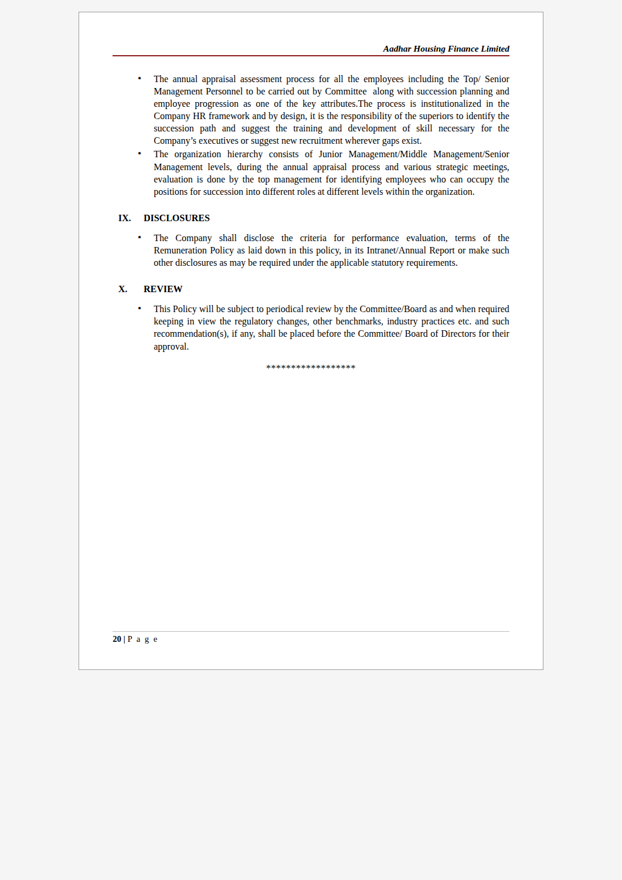Aadhar Housing Finance Limited
The annual appraisal assessment process for all the employees including the Top/ Senior Management Personnel to be carried out by Committee along with succession planning and employee progression as one of the key attributes.The process is institutionalized in the Company HR framework and by design, it is the responsibility of the superiors to identify the succession path and suggest the training and development of skill necessary for the Company’s executives or suggest new recruitment wherever gaps exist.
The organization hierarchy consists of Junior Management/Middle Management/Senior Management levels, during the annual appraisal process and various strategic meetings, evaluation is done by the top management for identifying employees who can occupy the positions for succession into different roles at different levels within the organization.
IX. DISCLOSURES
The Company shall disclose the criteria for performance evaluation, terms of the Remuneration Policy as laid down in this policy, in its Intranet/Annual Report or make such other disclosures as may be required under the applicable statutory requirements.
X. REVIEW
This Policy will be subject to periodical review by the Committee/Board as and when required keeping in view the regulatory changes, other benchmarks, industry practices etc. and such recommendation(s), if any, shall be placed before the Committee/ Board of Directors for their approval.
******************
20 | P a g e